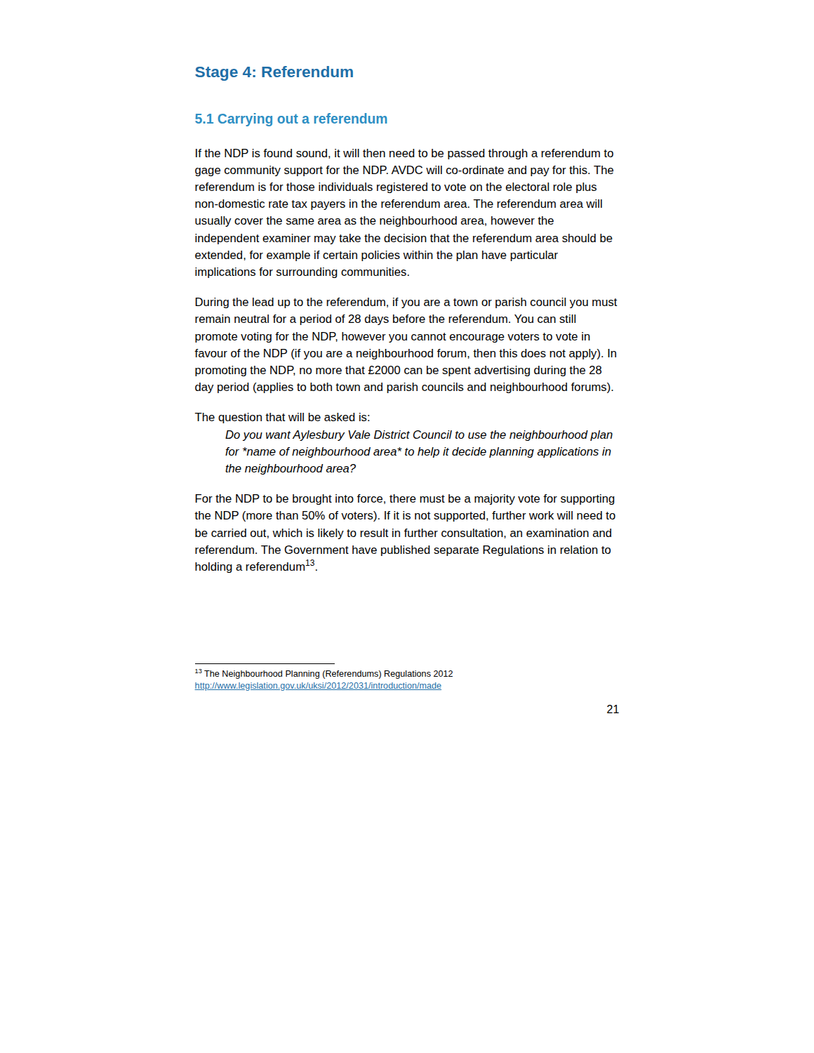Stage 4: Referendum
5.1 Carrying out a referendum
If the NDP is found sound, it will then need to be passed through a referendum to gage community support for the NDP. AVDC will co-ordinate and pay for this. The referendum is for those individuals registered to vote on the electoral role plus non-domestic rate tax payers in the referendum area. The referendum area will usually cover the same area as the neighbourhood area, however the independent examiner may take the decision that the referendum area should be extended, for example if certain policies within the plan have particular implications for surrounding communities.
During the lead up to the referendum, if you are a town or parish council you must remain neutral for a period of 28 days before the referendum. You can still promote voting for the NDP, however you cannot encourage voters to vote in favour of the NDP (if you are a neighbourhood forum, then this does not apply). In promoting the NDP, no more that £2000 can be spent advertising during the 28 day period (applies to both town and parish councils and neighbourhood forums).
The question that will be asked is:
Do you want Aylesbury Vale District Council to use the neighbourhood plan for *name of neighbourhood area* to help it decide planning applications in the neighbourhood area?
For the NDP to be brought into force, there must be a majority vote for supporting the NDP (more than 50% of voters). If it is not supported, further work will need to be carried out, which is likely to result in further consultation, an examination and referendum. The Government have published separate Regulations in relation to holding a referendum13.
13 The Neighbourhood Planning (Referendums) Regulations 2012
http://www.legislation.gov.uk/uksi/2012/2031/introduction/made
21